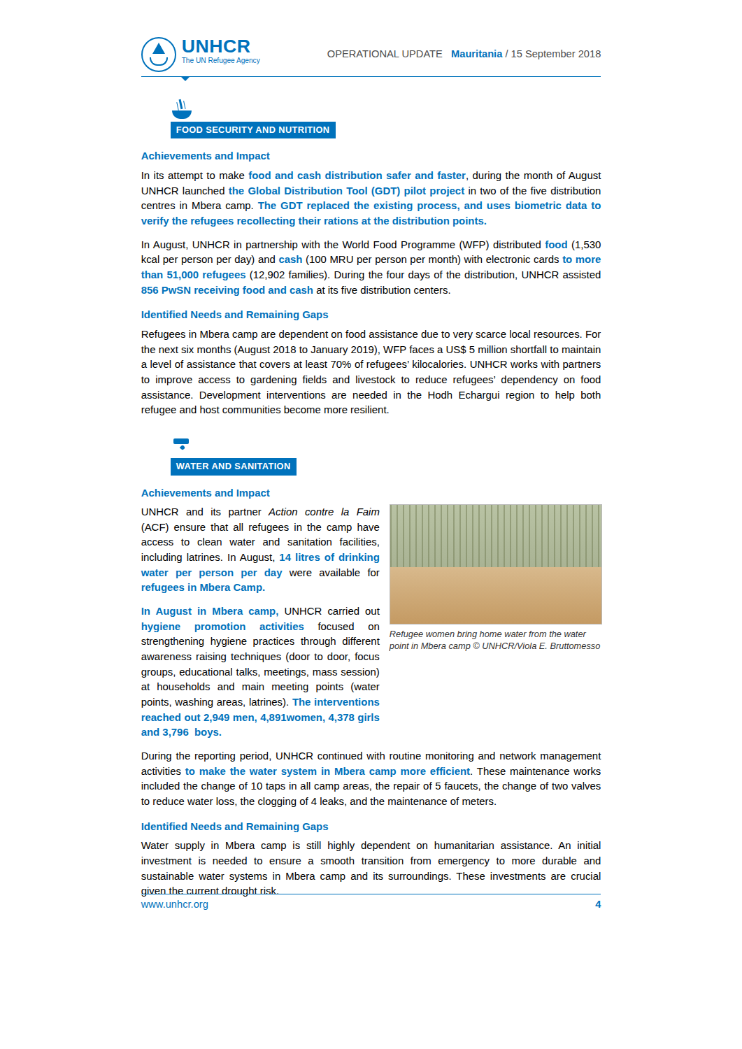UNHCR
The UN Refugee Agency
OPERATIONAL UPDATE Mauritania / 15 September 2018
FOOD SECURITY AND NUTRITION
Achievements and Impact
In its attempt to make food and cash distribution safer and faster, during the month of August UNHCR launched the Global Distribution Tool (GDT) pilot project in two of the five distribution centres in Mbera camp. The GDT replaced the existing process, and uses biometric data to verify the refugees recollecting their rations at the distribution points.
In August, UNHCR in partnership with the World Food Programme (WFP) distributed food (1,530 kcal per person per day) and cash (100 MRU per person per month) with electronic cards to more than 51,000 refugees (12,902 families). During the four days of the distribution, UNHCR assisted 856 PwSN receiving food and cash at its five distribution centers.
Identified Needs and Remaining Gaps
Refugees in Mbera camp are dependent on food assistance due to very scarce local resources. For the next six months (August 2018 to January 2019), WFP faces a US$ 5 million shortfall to maintain a level of assistance that covers at least 70% of refugees’ kilocalories. UNHCR works with partners to improve access to gardening fields and livestock to reduce refugees’ dependency on food assistance. Development interventions are needed in the Hodh Echargui region to help both refugee and host communities become more resilient.
WATER AND SANITATION
Achievements and Impact
UNHCR and its partner Action contre la Faim (ACF) ensure that all refugees in the camp have access to clean water and sanitation facilities, including latrines. In August, 14 litres of drinking water per person per day were available for refugees in Mbera Camp.
In August in Mbera camp, UNHCR carried out hygiene promotion activities focused on strengthening hygiene practices through different awareness raising techniques (door to door, focus groups, educational talks, meetings, mass session) at households and main meeting points (water points, washing areas, latrines). The interventions reached out 2,949 men, 4,891women, 4,378 girls and 3,796 boys.
Refugee women bring home water from the water point in Mbera camp © UNHCR/Viola E. Bruttomesso
During the reporting period, UNHCR continued with routine monitoring and network management activities to make the water system in Mbera camp more efficient. These maintenance works included the change of 10 taps in all camp areas, the repair of 5 faucets, the change of two valves to reduce water loss, the clogging of 4 leaks, and the maintenance of meters.
Identified Needs and Remaining Gaps
Water supply in Mbera camp is still highly dependent on humanitarian assistance. An initial investment is needed to ensure a smooth transition from emergency to more durable and sustainable water systems in Mbera camp and its surroundings. These investments are crucial given the current drought risk.
www.unhcr.org 4